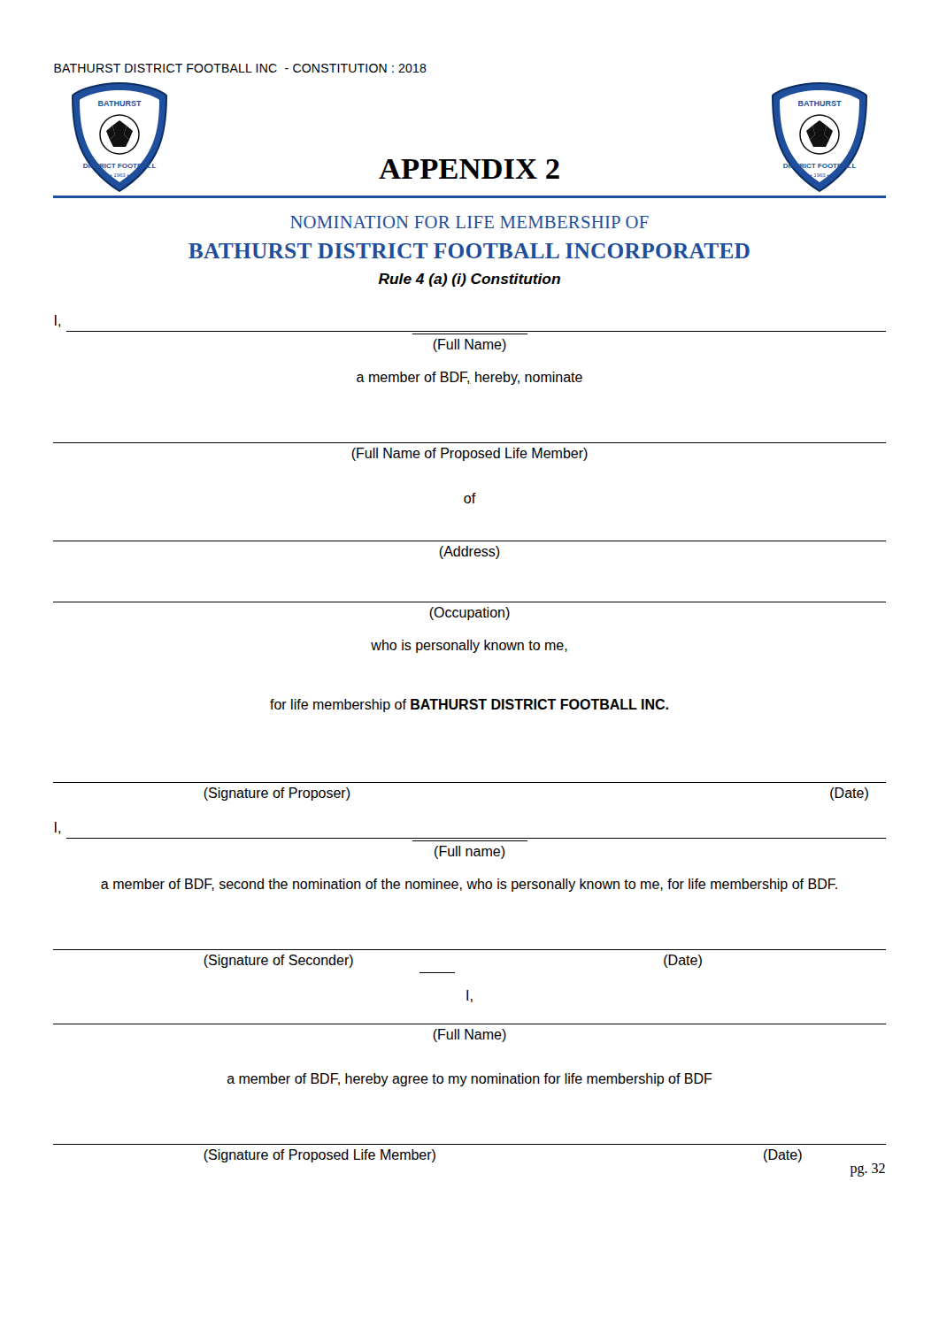BATHURST DISTRICT FOOTBALL INC - CONSTITUTION : 2018
BATHURST DISTRICT FOOTBALL • 1963 •
BATHURST DISTRICT FOOTBALL • 1963 •
APPENDIX 2
NOMINATION FOR LIFE MEMBERSHIP OF
BATHURST DISTRICT FOOTBALL INCORPORATED
Rule 4 (a) (i) Constitution
I,
(Full Name)
a member of BDF, hereby, nominate
(Full Name of Proposed Life Member)
of
(Address)
(Occupation)
who is personally known to me,
for life membership of BATHURST DISTRICT FOOTBALL INC.
(Signature of Proposer) (Date)
I,
(Full name)
a member of BDF, second the nomination of the nominee, who is personally known to me, for life membership of BDF.
(Signature of Seconder) (Date)
I,
(Full Name)
a member of BDF, hereby agree to my nomination for life membership of BDF
(Signature of Proposed Life Member) (Date)
pg. 32